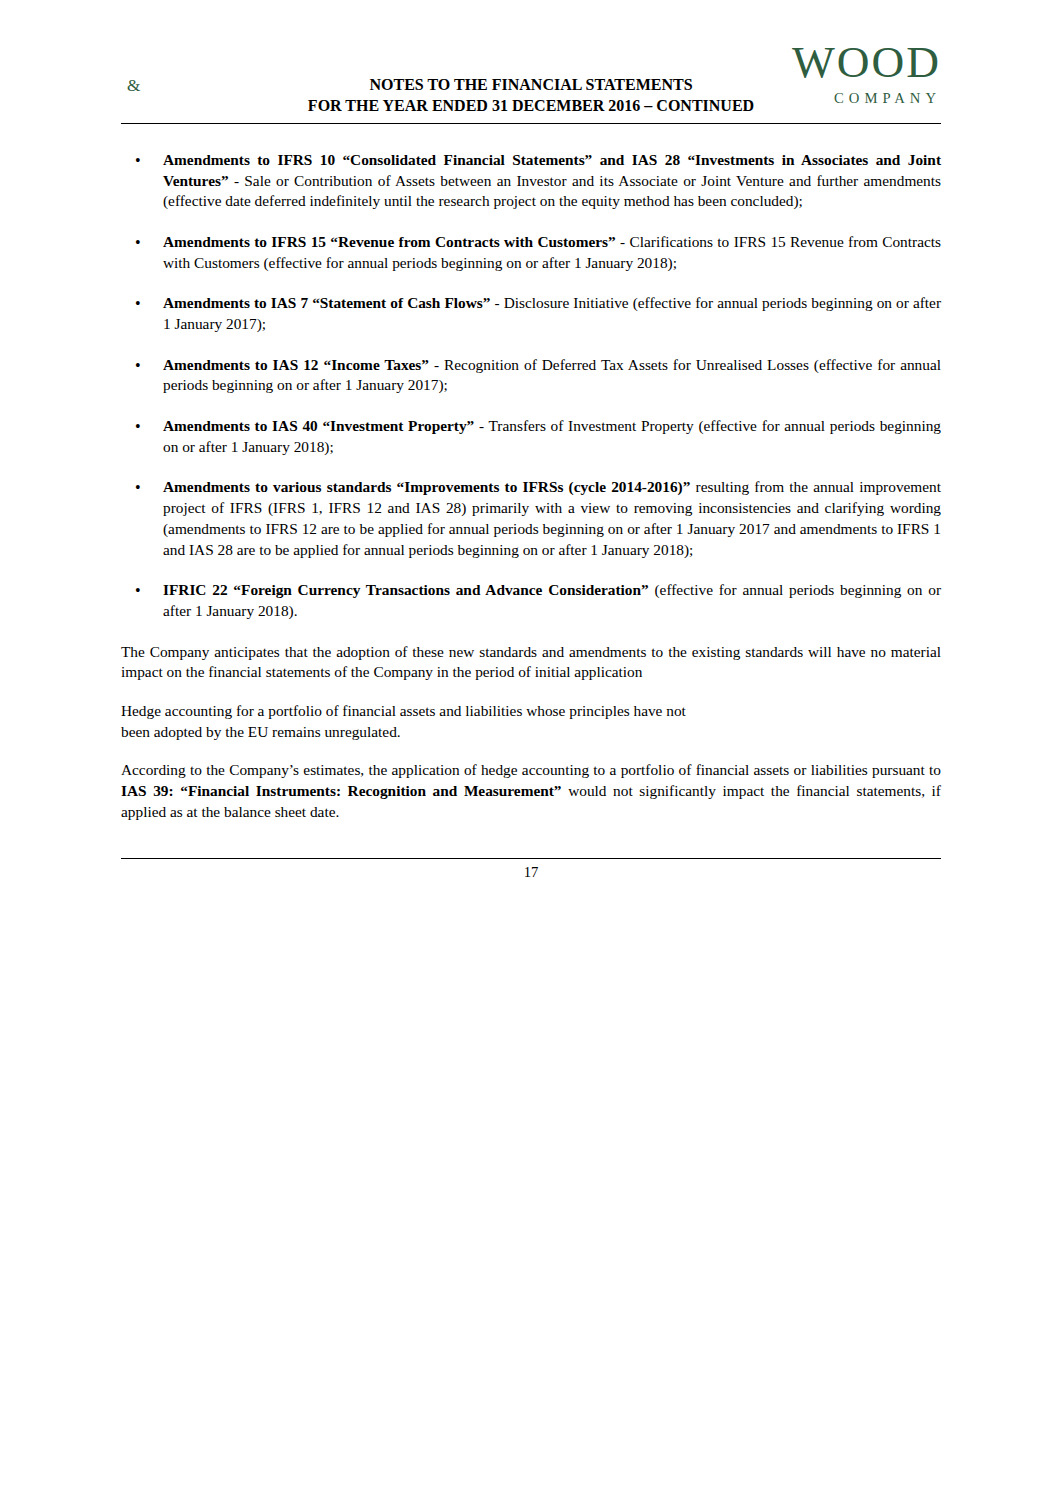WOOD & COMPANY
NOTES TO THE FINANCIAL STATEMENTS FOR THE YEAR ENDED 31 DECEMBER 2016 – CONTINUED
Amendments to IFRS 10 “Consolidated Financial Statements” and IAS 28 “Investments in Associates and Joint Ventures” - Sale or Contribution of Assets between an Investor and its Associate or Joint Venture and further amendments (effective date deferred indefinitely until the research project on the equity method has been concluded);
Amendments to IFRS 15 “Revenue from Contracts with Customers” - Clarifications to IFRS 15 Revenue from Contracts with Customers (effective for annual periods beginning on or after 1 January 2018);
Amendments to IAS 7 “Statement of Cash Flows” - Disclosure Initiative (effective for annual periods beginning on or after 1 January 2017);
Amendments to IAS 12 “Income Taxes” - Recognition of Deferred Tax Assets for Unrealised Losses (effective for annual periods beginning on or after 1 January 2017);
Amendments to IAS 40 “Investment Property” - Transfers of Investment Property (effective for annual periods beginning on or after 1 January 2018);
Amendments to various standards “Improvements to IFRSs (cycle 2014-2016)” resulting from the annual improvement project of IFRS (IFRS 1, IFRS 12 and IAS 28) primarily with a view to removing inconsistencies and clarifying wording (amendments to IFRS 12 are to be applied for annual periods beginning on or after 1 January 2017 and amendments to IFRS 1 and IAS 28 are to be applied for annual periods beginning on or after 1 January 2018);
IFRIC 22 “Foreign Currency Transactions and Advance Consideration” (effective for annual periods beginning on or after 1 January 2018).
The Company anticipates that the adoption of these new standards and amendments to the existing standards will have no material impact on the financial statements of the Company in the period of initial application
Hedge accounting for a portfolio of financial assets and liabilities whose principles have not
been adopted by the EU remains unregulated.
According to the Company’s estimates, the application of hedge accounting to a portfolio of financial assets or liabilities pursuant to IAS 39: “Financial Instruments: Recognition and Measurement” would not significantly impact the financial statements, if applied as at the balance sheet date.
17